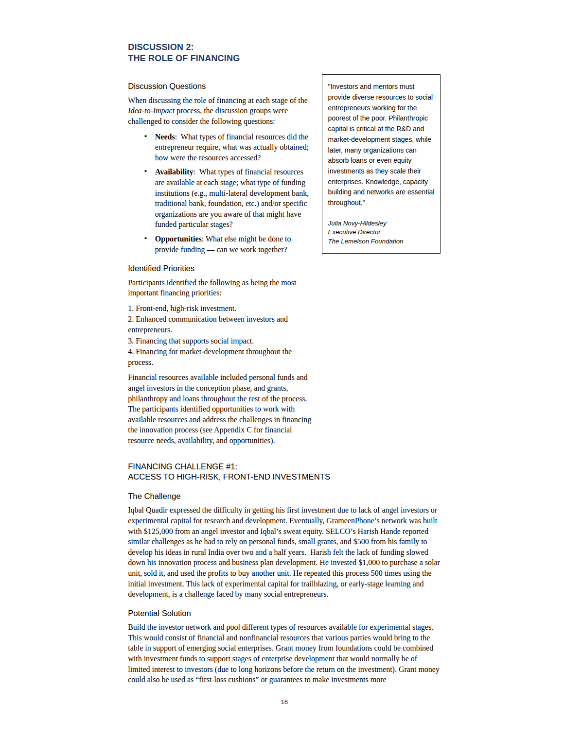DISCUSSION 2:
THE ROLE OF FINANCING
"Investors and mentors must provide diverse resources to social entrepreneurs working for the poorest of the poor. Philanthropic capital is critical at the R&D and market-development stages, while later, many organizations can absorb loans or even equity investments as they scale their enterprises. Knowledge, capacity building and networks are essential throughout."
Julia Novy-Hildesley
Executive Director
The Lemelson Foundation
Discussion Questions
When discussing the role of financing at each stage of the Idea-to-Impact process, the discussion groups were challenged to consider the following questions:
Needs: What types of financial resources did the entrepreneur require, what was actually obtained; how were the resources accessed?
Availability: What types of financial resources are available at each stage; what type of funding institutions (e.g., multi-lateral development bank, traditional bank, foundation, etc.) and/or specific organizations are you aware of that might have funded particular stages?
Opportunities: What else might be done to provide funding — can we work together?
Identified Priorities
Participants identified the following as being the most important financing priorities:
Front-end, high-risk investment.
Enhanced communication between investors and entrepreneurs.
Financing that supports social impact.
Financing for market-development throughout the process.
Financial resources available included personal funds and angel investors in the conception phase, and grants, philanthropy and loans throughout the rest of the process. The participants identified opportunities to work with available resources and address the challenges in financing the innovation process (see Appendix C for financial resource needs, availability, and opportunities).
FINANCING CHALLENGE #1:
ACCESS TO HIGH-RISK, FRONT-END INVESTMENTS
The Challenge
Iqbal Quadir expressed the difficulty in getting his first investment due to lack of angel investors or experimental capital for research and development. Eventually, GrameenPhone’s network was built with $125,000 from an angel investor and Iqbal’s sweat equity. SELCO’s Harish Hande reported similar challenges as he had to rely on personal funds, small grants, and $500 from his family to develop his ideas in rural India over two and a half years. Harish felt the lack of funding slowed down his innovation process and business plan development. He invested $1,000 to purchase a solar unit, sold it, and used the profits to buy another unit. He repeated this process 500 times using the initial investment. This lack of experimental capital for trailblazing, or early-stage learning and development, is a challenge faced by many social entrepreneurs.
Potential Solution
Build the investor network and pool different types of resources available for experimental stages. This would consist of financial and nonfinancial resources that various parties would bring to the table in support of emerging social enterprises. Grant money from foundations could be combined with investment funds to support stages of enterprise development that would normally be of limited interest to investors (due to long horizons before the return on the investment). Grant money could also be used as “first-loss cushions” or guarantees to make investments more
16